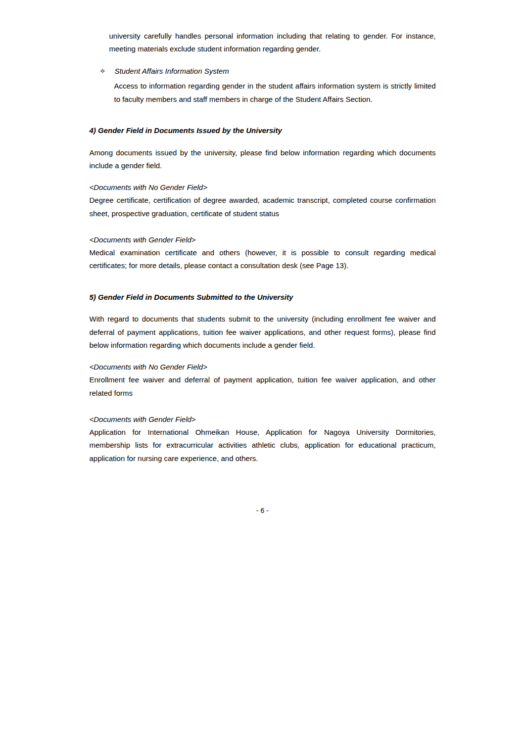university carefully handles personal information including that relating to gender. For instance, meeting materials exclude student information regarding gender.
Student Affairs Information System
Access to information regarding gender in the student affairs information system is strictly limited to faculty members and staff members in charge of the Student Affairs Section.
4) Gender Field in Documents Issued by the University
Among documents issued by the university, please find below information regarding which documents include a gender field.
<Documents with No Gender Field>
Degree certificate, certification of degree awarded, academic transcript, completed course confirmation sheet, prospective graduation, certificate of student status
<Documents with Gender Field>
Medical examination certificate and others (however, it is possible to consult regarding medical certificates; for more details, please contact a consultation desk (see Page 13).
5) Gender Field in Documents Submitted to the University
With regard to documents that students submit to the university (including enrollment fee waiver and deferral of payment applications, tuition fee waiver applications, and other request forms), please find below information regarding which documents include a gender field.
<Documents with No Gender Field>
Enrollment fee waiver and deferral of payment application, tuition fee waiver application, and other related forms
<Documents with Gender Field>
Application for International Ohmeikan House, Application for Nagoya University Dormitories, membership lists for extracurricular activities athletic clubs, application for educational practicum, application for nursing care experience, and others.
- 6 -